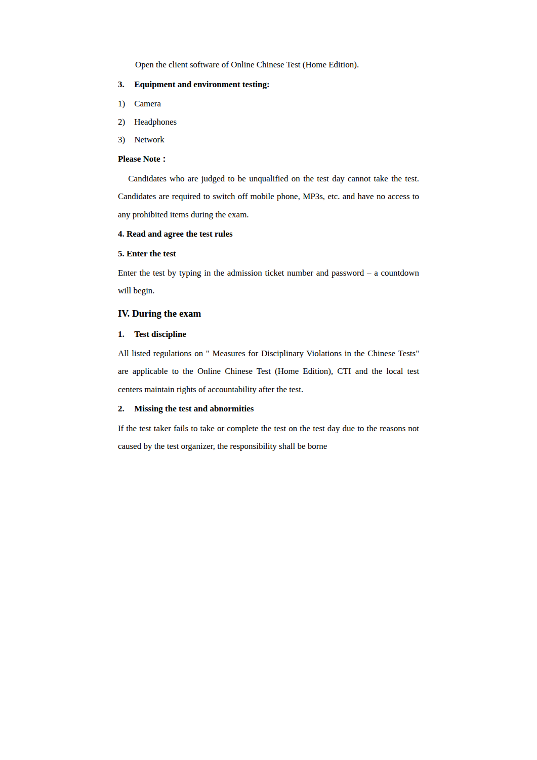Open the client software of Online Chinese Test (Home Edition).
3. Equipment and environment testing:
1) Camera
2) Headphones
3) Network
Please Note：
Candidates who are judged to be unqualified on the test day cannot take the test. Candidates are required to switch off mobile phone, MP3s, etc. and have no access to any prohibited items during the exam.
4. Read and agree the test rules
5. Enter the test
Enter the test by typing in the admission ticket number and password – a countdown will begin.
IV. During the exam
1. Test discipline
All listed regulations on " Measures for Disciplinary Violations in the Chinese Tests" are applicable to the Online Chinese Test (Home Edition), CTI and the local test centers maintain rights of accountability after the test.
2. Missing the test and abnormities
If the test taker fails to take or complete the test on the test day due to the reasons not caused by the test organizer, the responsibility shall be borne